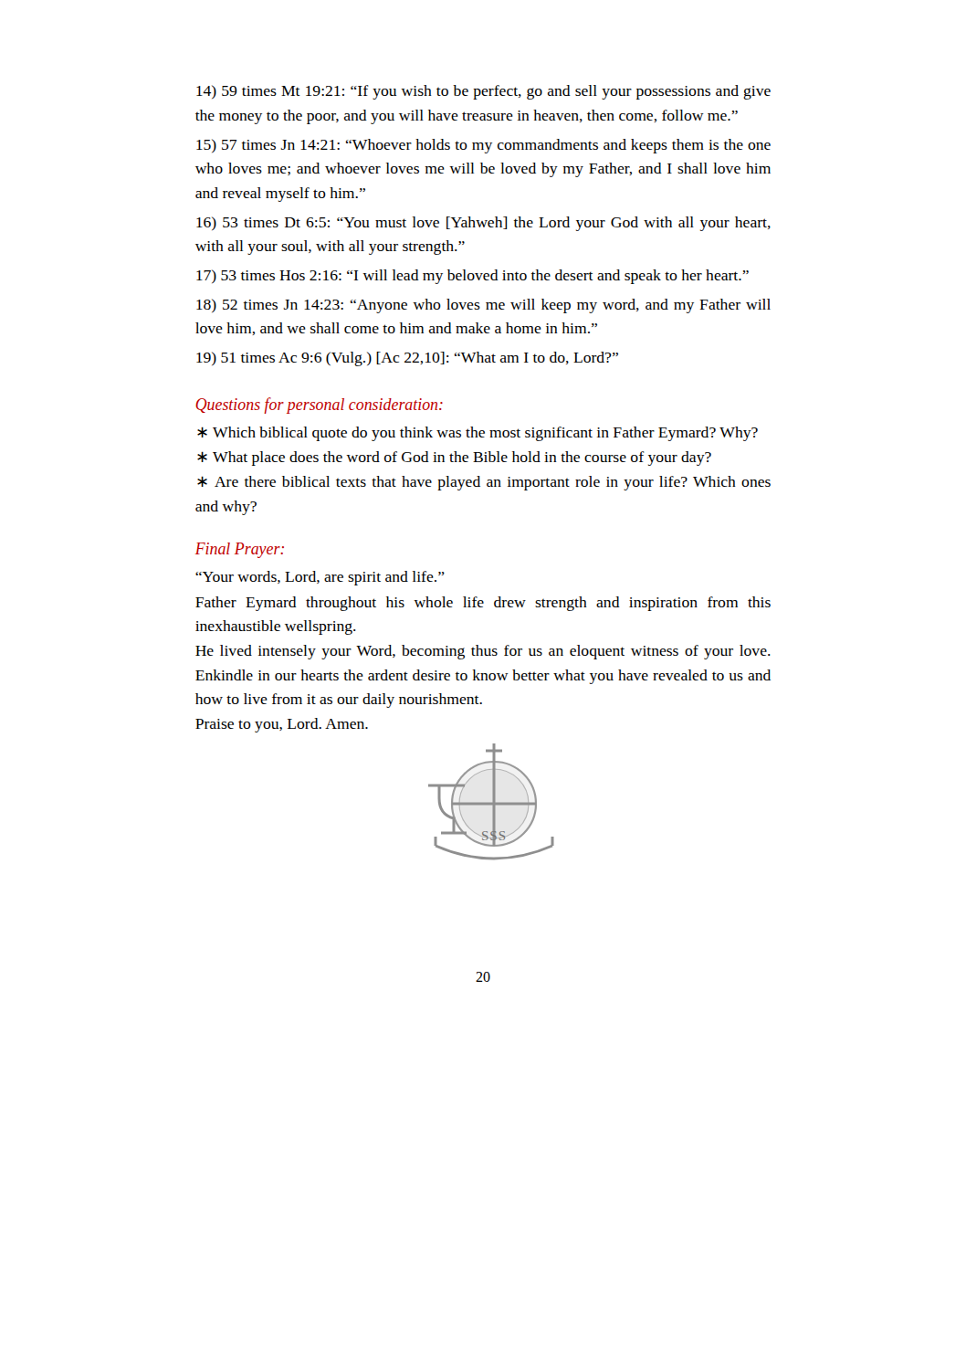14) 59 times Mt 19:21: “If you wish to be perfect, go and sell your possessions and give the money to the poor, and you will have treasure in heaven, then come, follow me.”
15) 57 times Jn 14:21: “Whoever holds to my commandments and keeps them is the one who loves me; and whoever loves me will be loved by my Father, and I shall love him and reveal myself to him.”
16) 53 times Dt 6:5: “You must love [Yahweh] the Lord your God with all your heart, with all your soul, with all your strength.”
17) 53 times Hos 2:16: “I will lead my beloved into the desert and speak to her heart.”
18) 52 times Jn 14:23: “Anyone who loves me will keep my word, and my Father will love him, and we shall come to him and make a home in him.”
19) 51 times Ac 9:6 (Vulg.) [Ac 22,10]: “What am I to do, Lord?”
Questions for personal consideration:
Which biblical quote do you think was the most significant in Father Eymard? Why?
What place does the word of God in the Bible hold in the course of your day?
Are there biblical texts that have played an important role in your life? Which ones and why?
Final Prayer:
“Your words, Lord, are spirit and life.”
Father Eymard throughout his whole life drew strength and inspiration from this inexhaustible wellspring.
He lived intensely your Word, becoming thus for us an eloquent witness of your love. Enkindle in our hearts the ardent desire to know better what you have revealed to us and how to live from it as our daily nourishment.
Praise to you, Lord. Amen.
SSS
20